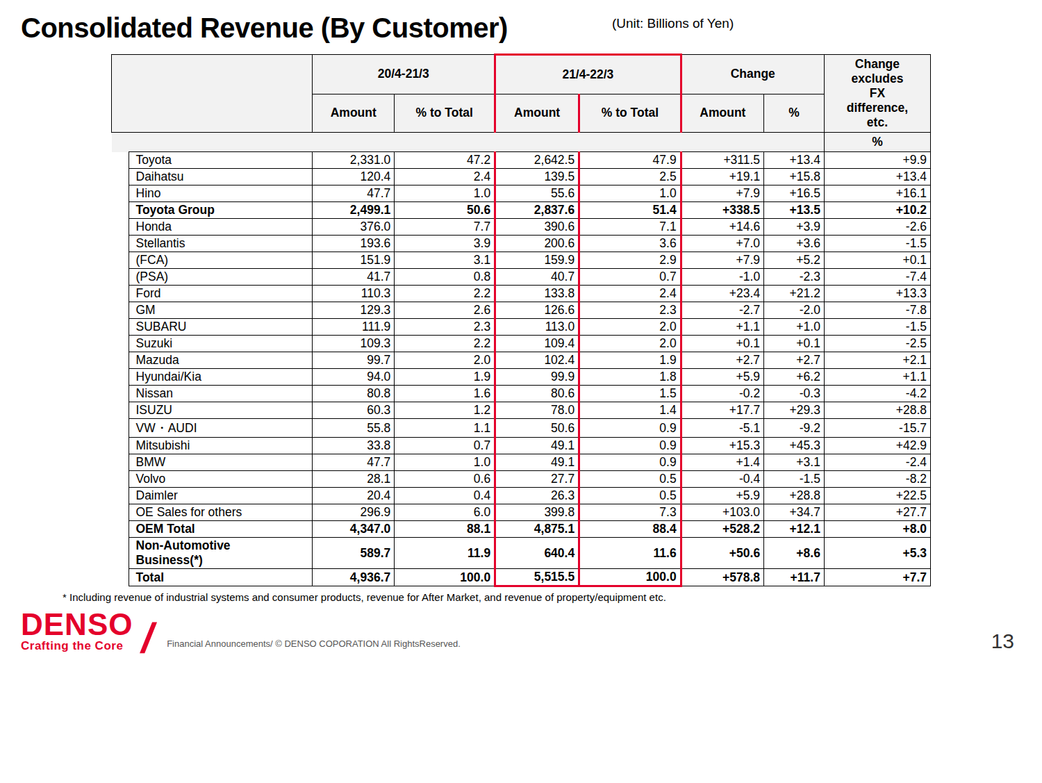Consolidated Revenue (By Customer)
(Unit: Billions of Yen)
| | 20/4-21/3 | 21/4-22/3 | Change | Change excludes FX difference, etc. |
| --- | --- | --- | --- | --- |
| Amount | % to Total | Amount | % to Total | Amount | % |
| | % |
| | Toyota | 2,331.0 | 47.2 | 2,642.5 | 47.9 | +311.5 | +13.4 | +9.9 |
| | Daihatsu | 120.4 | 2.4 | 139.5 | 2.5 | +19.1 | +15.8 | +13.4 |
| | Hino | 47.7 | 1.0 | 55.6 | 1.0 | +7.9 | +16.5 | +16.1 |
| | Toyota Group | 2,499.1 | 50.6 | 2,837.6 | 51.4 | +338.5 | +13.5 | +10.2 |
| | Honda | 376.0 | 7.7 | 390.6 | 7.1 | +14.6 | +3.9 | -2.6 |
| | Stellantis | 193.6 | 3.9 | 200.6 | 3.6 | +7.0 | +3.6 | -1.5 |
| | (FCA) | 151.9 | 3.1 | 159.9 | 2.9 | +7.9 | +5.2 | +0.1 |
| | (PSA) | 41.7 | 0.8 | 40.7 | 0.7 | -1.0 | -2.3 | -7.4 |
| | Ford | 110.3 | 2.2 | 133.8 | 2.4 | +23.4 | +21.2 | +13.3 |
| | GM | 129.3 | 2.6 | 126.6 | 2.3 | -2.7 | -2.0 | -7.8 |
| | SUBARU | 111.9 | 2.3 | 113.0 | 2.0 | +1.1 | +1.0 | -1.5 |
| | Suzuki | 109.3 | 2.2 | 109.4 | 2.0 | +0.1 | +0.1 | -2.5 |
| | Mazuda | 99.7 | 2.0 | 102.4 | 1.9 | +2.7 | +2.7 | +2.1 |
| | Hyundai/Kia | 94.0 | 1.9 | 99.9 | 1.8 | +5.9 | +6.2 | +1.1 |
| | Nissan | 80.8 | 1.6 | 80.6 | 1.5 | -0.2 | -0.3 | -4.2 |
| | ISUZU | 60.3 | 1.2 | 78.0 | 1.4 | +17.7 | +29.3 | +28.8 |
| | VW・AUDI | 55.8 | 1.1 | 50.6 | 0.9 | -5.1 | -9.2 | -15.7 |
| | Mitsubishi | 33.8 | 0.7 | 49.1 | 0.9 | +15.3 | +45.3 | +42.9 |
| | BMW | 47.7 | 1.0 | 49.1 | 0.9 | +1.4 | +3.1 | -2.4 |
| | Volvo | 28.1 | 0.6 | 27.7 | 0.5 | -0.4 | -1.5 | -8.2 |
| | Daimler | 20.4 | 0.4 | 26.3 | 0.5 | +5.9 | +28.8 | +22.5 |
| | OE Sales for others | 296.9 | 6.0 | 399.8 | 7.3 | +103.0 | +34.7 | +27.7 |
| | OEM Total | 4,347.0 | 88.1 | 4,875.1 | 88.4 | +528.2 | +12.1 | +8.0 |
| | Non-Automotive Business(*) | 589.7 | 11.9 | 640.4 | 11.6 | +50.6 | +8.6 | +5.3 |
| | Total | 4,936.7 | 100.0 | 5,515.5 | 100.0 | +578.8 | +11.7 | +7.7 |
* Including revenue of industrial systems and consumer products, revenue for After Market, and revenue of property/equipment etc.
DENSO
Crafting the Core
/
Financial Announcements/ © DENSO COPORATION All RightsReserved.
13